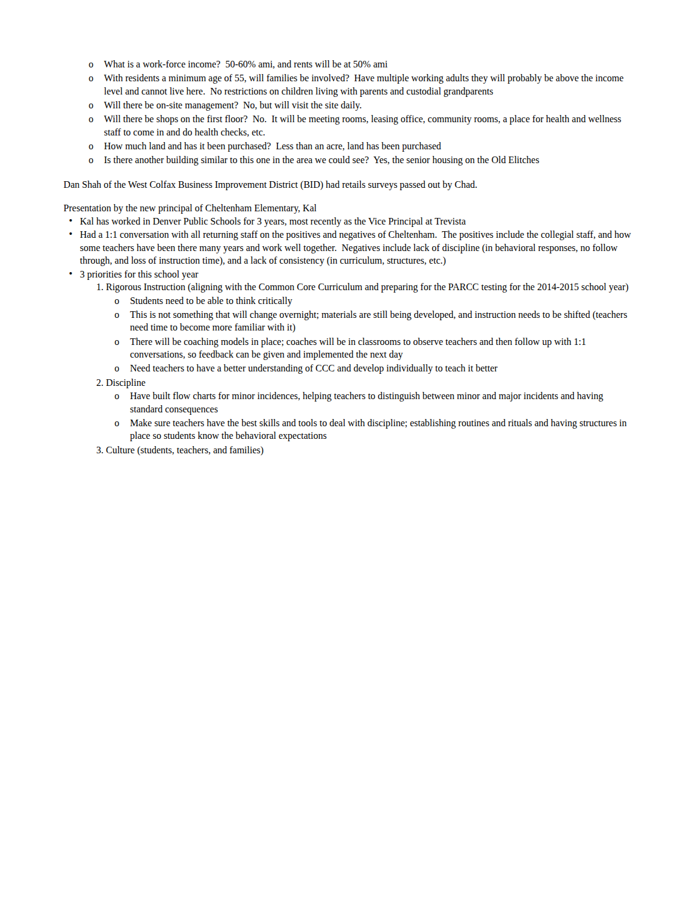What is a work-force income? 50-60% ami, and rents will be at 50% ami
With residents a minimum age of 55, will families be involved? Have multiple working adults they will probably be above the income level and cannot live here. No restrictions on children living with parents and custodial grandparents
Will there be on-site management? No, but will visit the site daily.
Will there be shops on the first floor? No. It will be meeting rooms, leasing office, community rooms, a place for health and wellness staff to come in and do health checks, etc.
How much land and has it been purchased? Less than an acre, land has been purchased
Is there another building similar to this one in the area we could see? Yes, the senior housing on the Old Elitches
Dan Shah of the West Colfax Business Improvement District (BID) had retails surveys passed out by Chad.
Presentation by the new principal of Cheltenham Elementary, Kal
Kal has worked in Denver Public Schools for 3 years, most recently as the Vice Principal at Trevista
Had a 1:1 conversation with all returning staff on the positives and negatives of Cheltenham. The positives include the collegial staff, and how some teachers have been there many years and work well together. Negatives include lack of discipline (in behavioral responses, no follow through, and loss of instruction time), and a lack of consistency (in curriculum, structures, etc.)
3 priorities for this school year
Rigorous Instruction (aligning with the Common Core Curriculum and preparing for the PARCC testing for the 2014-2015 school year)
Students need to be able to think critically
This is not something that will change overnight; materials are still being developed, and instruction needs to be shifted (teachers need time to become more familiar with it)
There will be coaching models in place; coaches will be in classrooms to observe teachers and then follow up with 1:1 conversations, so feedback can be given and implemented the next day
Need teachers to have a better understanding of CCC and develop individually to teach it better
Discipline
Have built flow charts for minor incidences, helping teachers to distinguish between minor and major incidents and having standard consequences
Make sure teachers have the best skills and tools to deal with discipline; establishing routines and rituals and having structures in place so students know the behavioral expectations
Culture (students, teachers, and families)